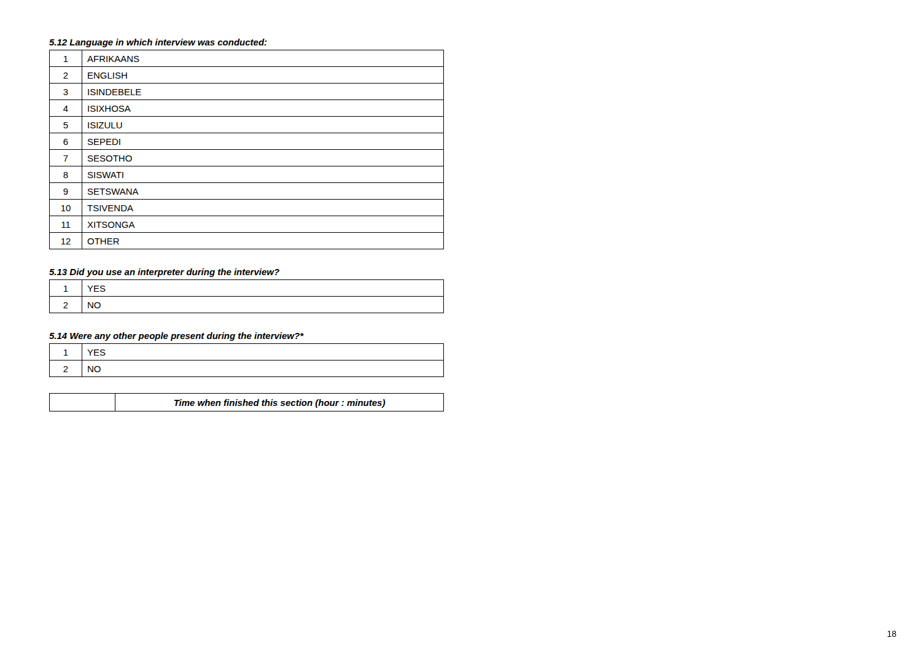5.12 Language in which interview was conducted:
| 1 | AFRIKAANS |
| 2 | ENGLISH |
| 3 | ISINDEBELE |
| 4 | ISIXHOSA |
| 5 | ISIZULU |
| 6 | SEPEDI |
| 7 | SESOTHO |
| 8 | SISWATI |
| 9 | SETSWANA |
| 10 | TSIVENDA |
| 11 | XITSONGA |
| 12 | OTHER |
5.13 Did you use an interpreter during the interview?
| 1 | YES |
| 2 | NO |
5.14 Were any other people present during the interview?*
| 1 | YES |
| 2 | NO |
| | Time when finished this section (hour : minutes) |
18